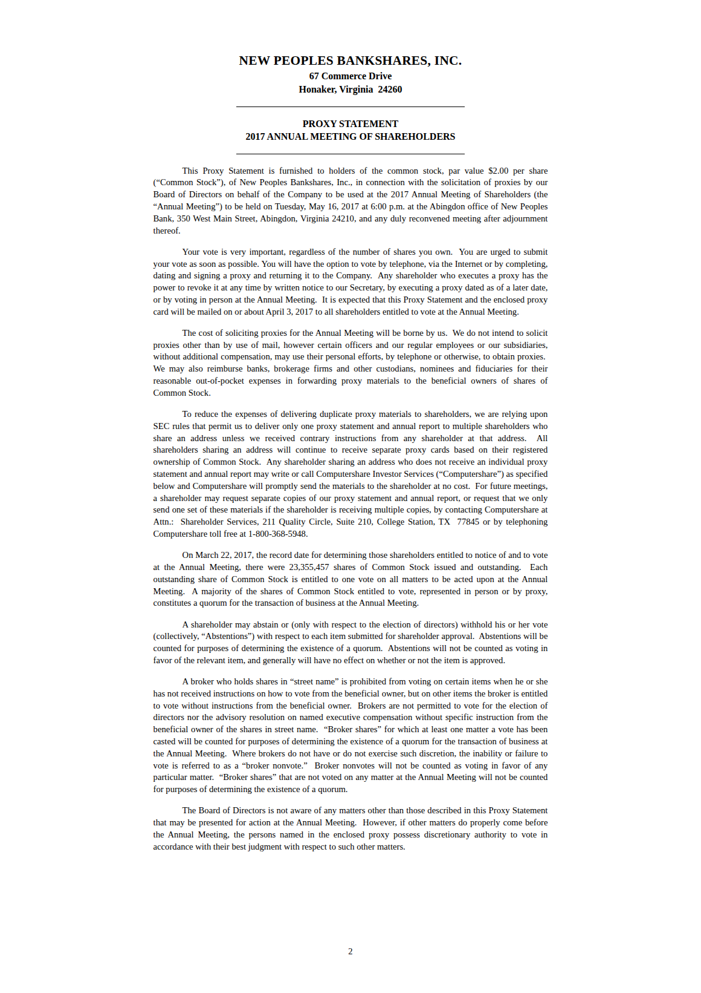NEW PEOPLES BANKSHARES, INC.
67 Commerce Drive
Honaker, Virginia 24260
PROXY STATEMENT
2017 ANNUAL MEETING OF SHAREHOLDERS
This Proxy Statement is furnished to holders of the common stock, par value $2.00 per share (“Common Stock”), of New Peoples Bankshares, Inc., in connection with the solicitation of proxies by our Board of Directors on behalf of the Company to be used at the 2017 Annual Meeting of Shareholders (the “Annual Meeting”) to be held on Tuesday, May 16, 2017 at 6:00 p.m. at the Abingdon office of New Peoples Bank, 350 West Main Street, Abingdon, Virginia 24210, and any duly reconvened meeting after adjournment thereof.
Your vote is very important, regardless of the number of shares you own. You are urged to submit your vote as soon as possible. You will have the option to vote by telephone, via the Internet or by completing, dating and signing a proxy and returning it to the Company. Any shareholder who executes a proxy has the power to revoke it at any time by written notice to our Secretary, by executing a proxy dated as of a later date, or by voting in person at the Annual Meeting. It is expected that this Proxy Statement and the enclosed proxy card will be mailed on or about April 3, 2017 to all shareholders entitled to vote at the Annual Meeting.
The cost of soliciting proxies for the Annual Meeting will be borne by us. We do not intend to solicit proxies other than by use of mail, however certain officers and our regular employees or our subsidiaries, without additional compensation, may use their personal efforts, by telephone or otherwise, to obtain proxies. We may also reimburse banks, brokerage firms and other custodians, nominees and fiduciaries for their reasonable out-of-pocket expenses in forwarding proxy materials to the beneficial owners of shares of Common Stock.
To reduce the expenses of delivering duplicate proxy materials to shareholders, we are relying upon SEC rules that permit us to deliver only one proxy statement and annual report to multiple shareholders who share an address unless we received contrary instructions from any shareholder at that address. All shareholders sharing an address will continue to receive separate proxy cards based on their registered ownership of Common Stock. Any shareholder sharing an address who does not receive an individual proxy statement and annual report may write or call Computershare Investor Services (“Computershare”) as specified below and Computershare will promptly send the materials to the shareholder at no cost. For future meetings, a shareholder may request separate copies of our proxy statement and annual report, or request that we only send one set of these materials if the shareholder is receiving multiple copies, by contacting Computershare at Attn.: Shareholder Services, 211 Quality Circle, Suite 210, College Station, TX 77845 or by telephoning Computershare toll free at 1-800-368-5948.
On March 22, 2017, the record date for determining those shareholders entitled to notice of and to vote at the Annual Meeting, there were 23,355,457 shares of Common Stock issued and outstanding. Each outstanding share of Common Stock is entitled to one vote on all matters to be acted upon at the Annual Meeting. A majority of the shares of Common Stock entitled to vote, represented in person or by proxy, constitutes a quorum for the transaction of business at the Annual Meeting.
A shareholder may abstain or (only with respect to the election of directors) withhold his or her vote (collectively, “Abstentions”) with respect to each item submitted for shareholder approval. Abstentions will be counted for purposes of determining the existence of a quorum. Abstentions will not be counted as voting in favor of the relevant item, and generally will have no effect on whether or not the item is approved.
A broker who holds shares in “street name” is prohibited from voting on certain items when he or she has not received instructions on how to vote from the beneficial owner, but on other items the broker is entitled to vote without instructions from the beneficial owner. Brokers are not permitted to vote for the election of directors nor the advisory resolution on named executive compensation without specific instruction from the beneficial owner of the shares in street name. “Broker shares” for which at least one matter a vote has been casted will be counted for purposes of determining the existence of a quorum for the transaction of business at the Annual Meeting. Where brokers do not have or do not exercise such discretion, the inability or failure to vote is referred to as a “broker nonvote.” Broker nonvotes will not be counted as voting in favor of any particular matter. “Broker shares” that are not voted on any matter at the Annual Meeting will not be counted for purposes of determining the existence of a quorum.
The Board of Directors is not aware of any matters other than those described in this Proxy Statement that may be presented for action at the Annual Meeting. However, if other matters do properly come before the Annual Meeting, the persons named in the enclosed proxy possess discretionary authority to vote in accordance with their best judgment with respect to such other matters.
2